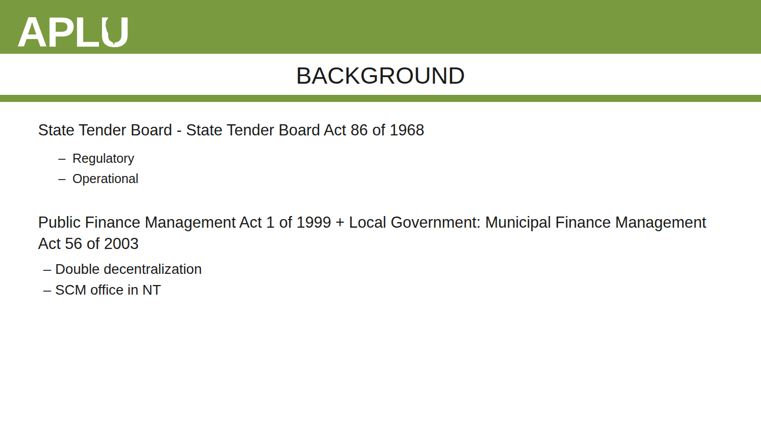APLU
AFRICAN PROCUREMENT LAW UNIT
BACKGROUND
State Tender Board - State Tender Board Act 86 of 1968
Regulatory
Operational
Public Finance Management Act 1 of 1999 + Local Government: Municipal Finance Management Act 56 of 2003
Double decentralization
SCM office in NT